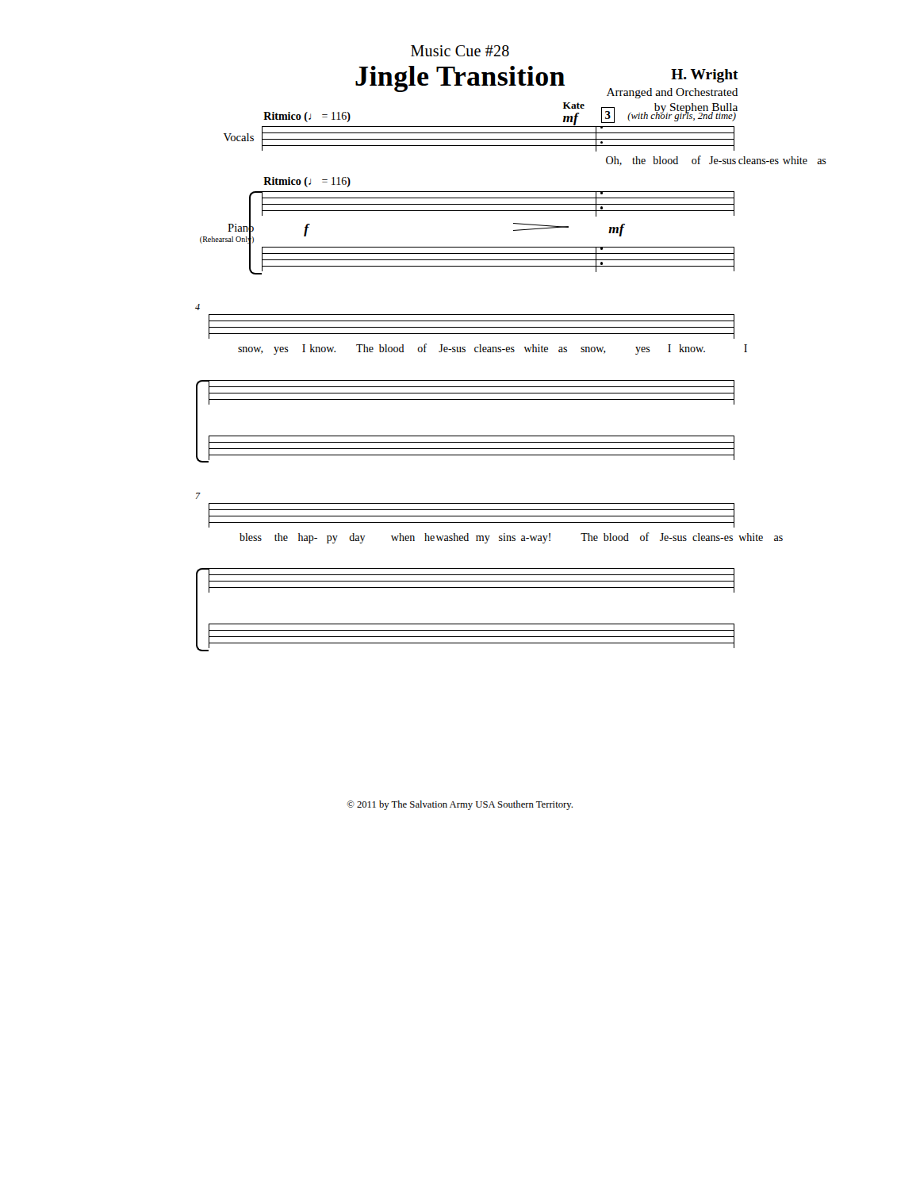Music Cue #28
Jingle Transition
H. Wright
Arranged and Orchestrated
by Stephen Bulla
Vocals
Ritmico (♩ = 116)
Kate
mf
3
(with choir girls, 2nd time)
Oh, the blood of Je‑sus cleans‑es white as
Piano (Rehearsal Only)
Ritmico (♩ = 116)
f
mf
4
snow, yes I know. The blood of Je‑sus cleans‑es white as snow, yes I know. I
7
bless the hap‑ py day when he washed my sins a‑way! The blood of Je‑sus cleans‑es white as
© 2011 by The Salvation Army USA Southern Territory.
Score for voice and rehearsal piano. Key signature of four sharps (E major), 4/4 time, tempo marking Ritmico, quarter note equals 116. Vocal entrance marked "Kate" at mezzo-forte, rehearsal mark 3, with the note "with choir girls, 2nd time." Piano begins forte with a diminuendo into rehearsal 3, where it is marked mezzo-forte. Repeat barlines appear at rehearsal 3. Lyrics: "Oh, the blood of Jesus cleanses white as snow, yes I know. The blood of Jesus cleanses white as snow, yes I know. I bless the happy day when he washed my sins away! The blood of Jesus cleanses white as..."